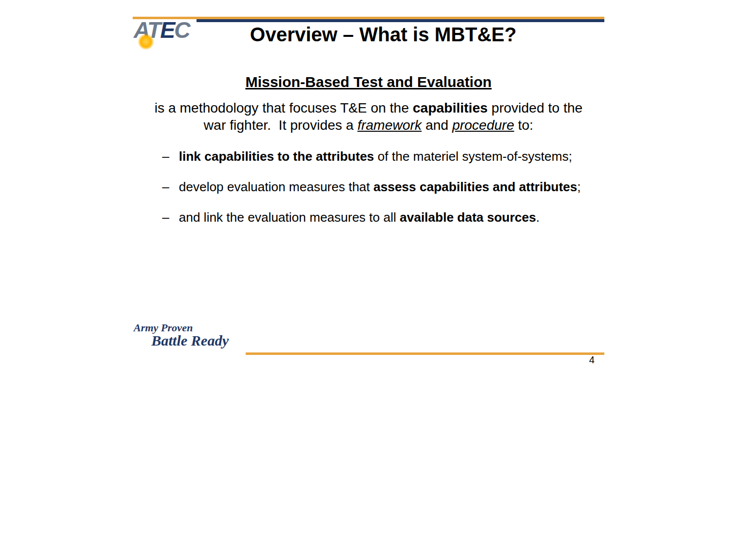ATEC
Overview – What is MBT&E?
Mission-Based Test and Evaluation
is a methodology that focuses T&E on the capabilities provided to the war fighter. It provides a framework and procedure to:
link capabilities to the attributes of the materiel system-of-systems;
develop evaluation measures that assess capabilities and attributes;
and link the evaluation measures to all available data sources.
Army Proven
Battle Ready
4